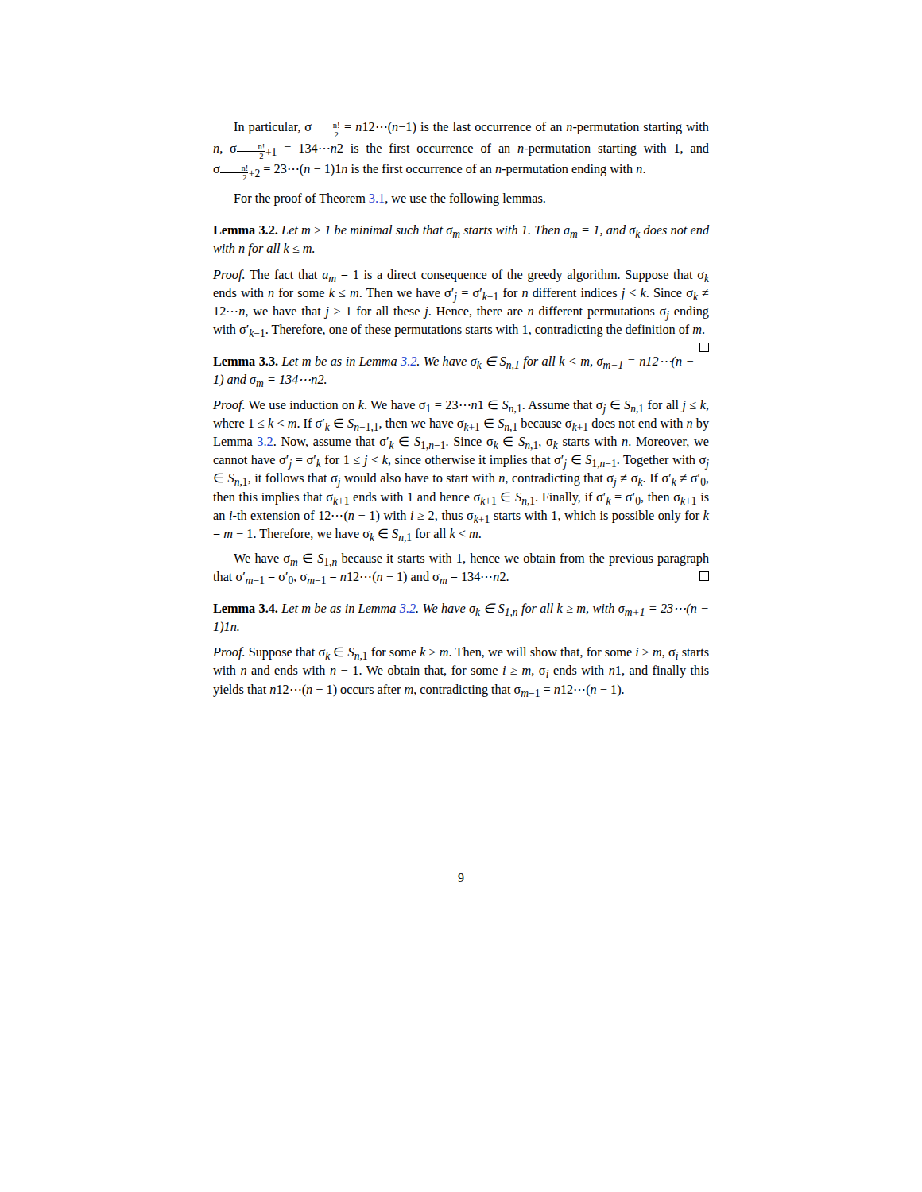In particular, σn!2 = n12⋯(n−1) is the last occurrence of an n-permutation starting with n, σn!2+1 = 134⋯n2 is the first occurrence of an n-permutation starting with 1, and σn!2+2 = 23⋯(n − 1)1n is the first occurrence of an n-permutation ending with n.
For the proof of Theorem 3.1, we use the following lemmas.
Lemma 3.2. Let m ≥ 1 be minimal such that σm starts with 1. Then am = 1, and σk does not end with n for all k ≤ m.
Proof. The fact that am = 1 is a direct consequence of the greedy algorithm. Suppose that σk ends with n for some k ≤ m. Then we have σ′j = σ′k−1 for n different indices j < k. Since σk ≠ 12⋯n, we have that j ≥ 1 for all these j. Hence, there are n different permutations σj ending with σ′k−1. Therefore, one of these permutations starts with 1, contradicting the definition of m.
Lemma 3.3. Let m be as in Lemma 3.2. We have σk ∈ Sn,1 for all k < m, σm−1 = n12⋯(n − 1) and σm = 134⋯n2.
Proof. We use induction on k. We have σ1 = 23⋯n1 ∈ Sn,1. Assume that σj ∈ Sn,1 for all j ≤ k, where 1 ≤ k < m. If σ′k ∈ Sn−1,1, then we have σk+1 ∈ Sn,1 because σk+1 does not end with n by Lemma 3.2. Now, assume that σ′k ∈ S1,n−1. Since σk ∈ Sn,1, σk starts with n. Moreover, we cannot have σ′j = σ′k for 1 ≤ j < k, since otherwise it implies that σ′j ∈ S1,n−1. Together with σj ∈ Sn,1, it follows that σj would also have to start with n, contradicting that σj ≠ σk. If σ′k ≠ σ′0, then this implies that σk+1 ends with 1 and hence σk+1 ∈ Sn,1. Finally, if σ′k = σ′0, then σk+1 is an i-th extension of 12⋯(n − 1) with i ≥ 2, thus σk+1 starts with 1, which is possible only for k = m − 1. Therefore, we have σk ∈ Sn,1 for all k < m.
We have σm ∈ S1,n because it starts with 1, hence we obtain from the previous paragraph that σ′m−1 = σ′0, σm−1 = n12⋯(n − 1) and σm = 134⋯n2.
Lemma 3.4. Let m be as in Lemma 3.2. We have σk ∈ S1,n for all k ≥ m, with σm+1 = 23⋯(n − 1)1n.
Proof. Suppose that σk ∈ Sn,1 for some k ≥ m. Then, we will show that, for some i ≥ m, σi starts with n and ends with n − 1. We obtain that, for some i ≥ m, σi ends with n1, and finally this yields that n12⋯(n − 1) occurs after m, contradicting that σm−1 = n12⋯(n − 1).
9